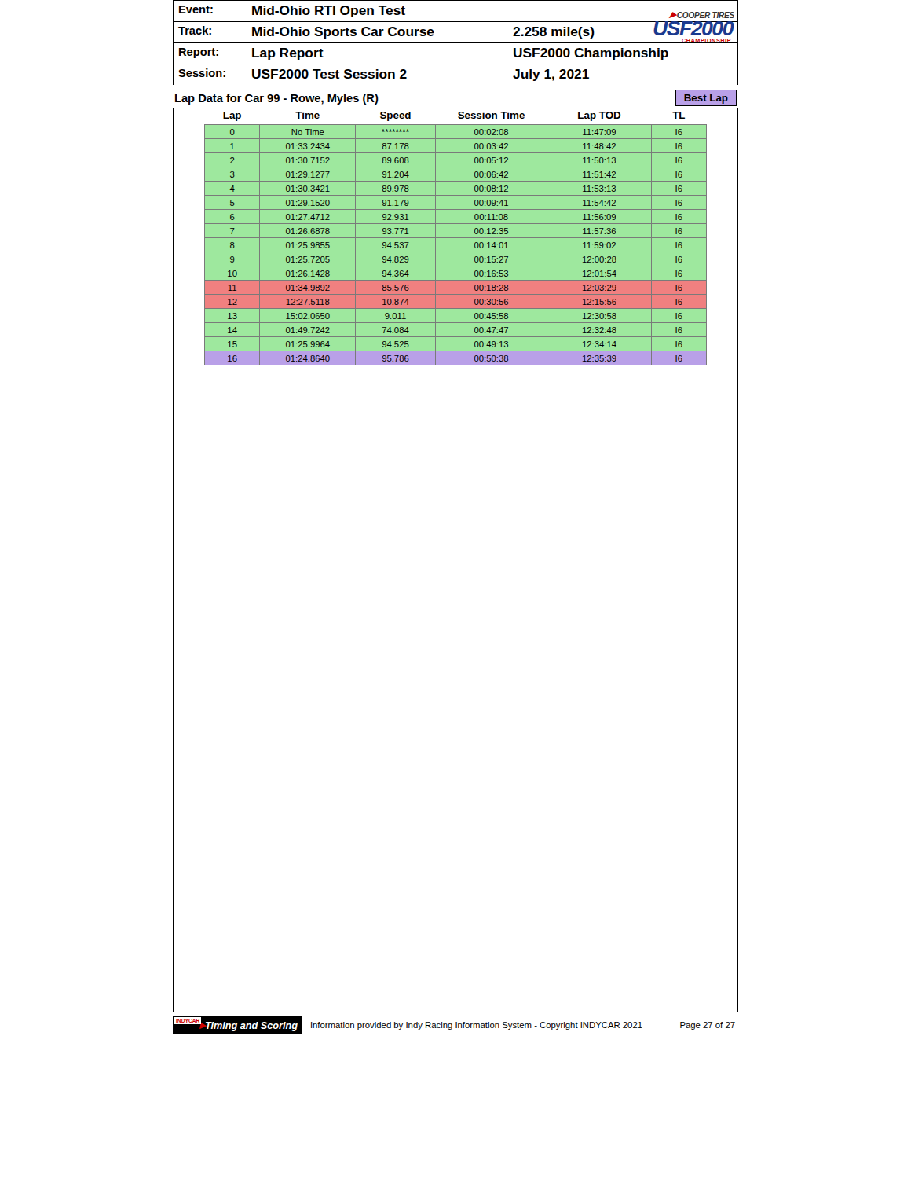▸COOPER TIRES
USF2000
CHAMPIONSHIP
Event:
Mid-Ohio RTI Open Test
Track:
Mid-Ohio Sports Car Course
2.258 mile(s)
Report:
Lap Report
USF2000 Championship
Session:
USF2000 Test Session 2
July 1, 2021
Lap Data for Car 99 - Rowe, Myles (R)
Best Lap
| Lap | Time | Speed | Session Time | Lap TOD | TL |
| --- | --- | --- | --- | --- | --- |
| 0 | No Time | ******** | 00:02:08 | 11:47:09 | I6 |
| 1 | 01:33.2434 | 87.178 | 00:03:42 | 11:48:42 | I6 |
| 2 | 01:30.7152 | 89.608 | 00:05:12 | 11:50:13 | I6 |
| 3 | 01:29.1277 | 91.204 | 00:06:42 | 11:51:42 | I6 |
| 4 | 01:30.3421 | 89.978 | 00:08:12 | 11:53:13 | I6 |
| 5 | 01:29.1520 | 91.179 | 00:09:41 | 11:54:42 | I6 |
| 6 | 01:27.4712 | 92.931 | 00:11:08 | 11:56:09 | I6 |
| 7 | 01:26.6878 | 93.771 | 00:12:35 | 11:57:36 | I6 |
| 8 | 01:25.9855 | 94.537 | 00:14:01 | 11:59:02 | I6 |
| 9 | 01:25.7205 | 94.829 | 00:15:27 | 12:00:28 | I6 |
| 10 | 01:26.1428 | 94.364 | 00:16:53 | 12:01:54 | I6 |
| 11 | 01:34.9892 | 85.576 | 00:18:28 | 12:03:29 | I6 |
| 12 | 12:27.5118 | 10.874 | 00:30:56 | 12:15:56 | I6 |
| 13 | 15:02.0650 | 9.011 | 00:45:58 | 12:30:58 | I6 |
| 14 | 01:49.7242 | 74.084 | 00:47:47 | 12:32:48 | I6 |
| 15 | 01:25.9964 | 94.525 | 00:49:13 | 12:34:14 | I6 |
| 16 | 01:24.8640 | 95.786 | 00:50:38 | 12:35:39 | I6 |
INDYCAR ▸Timing and Scoring
Information provided by Indy Racing Information System - Copyright INDYCAR 2021
Page 27 of 27